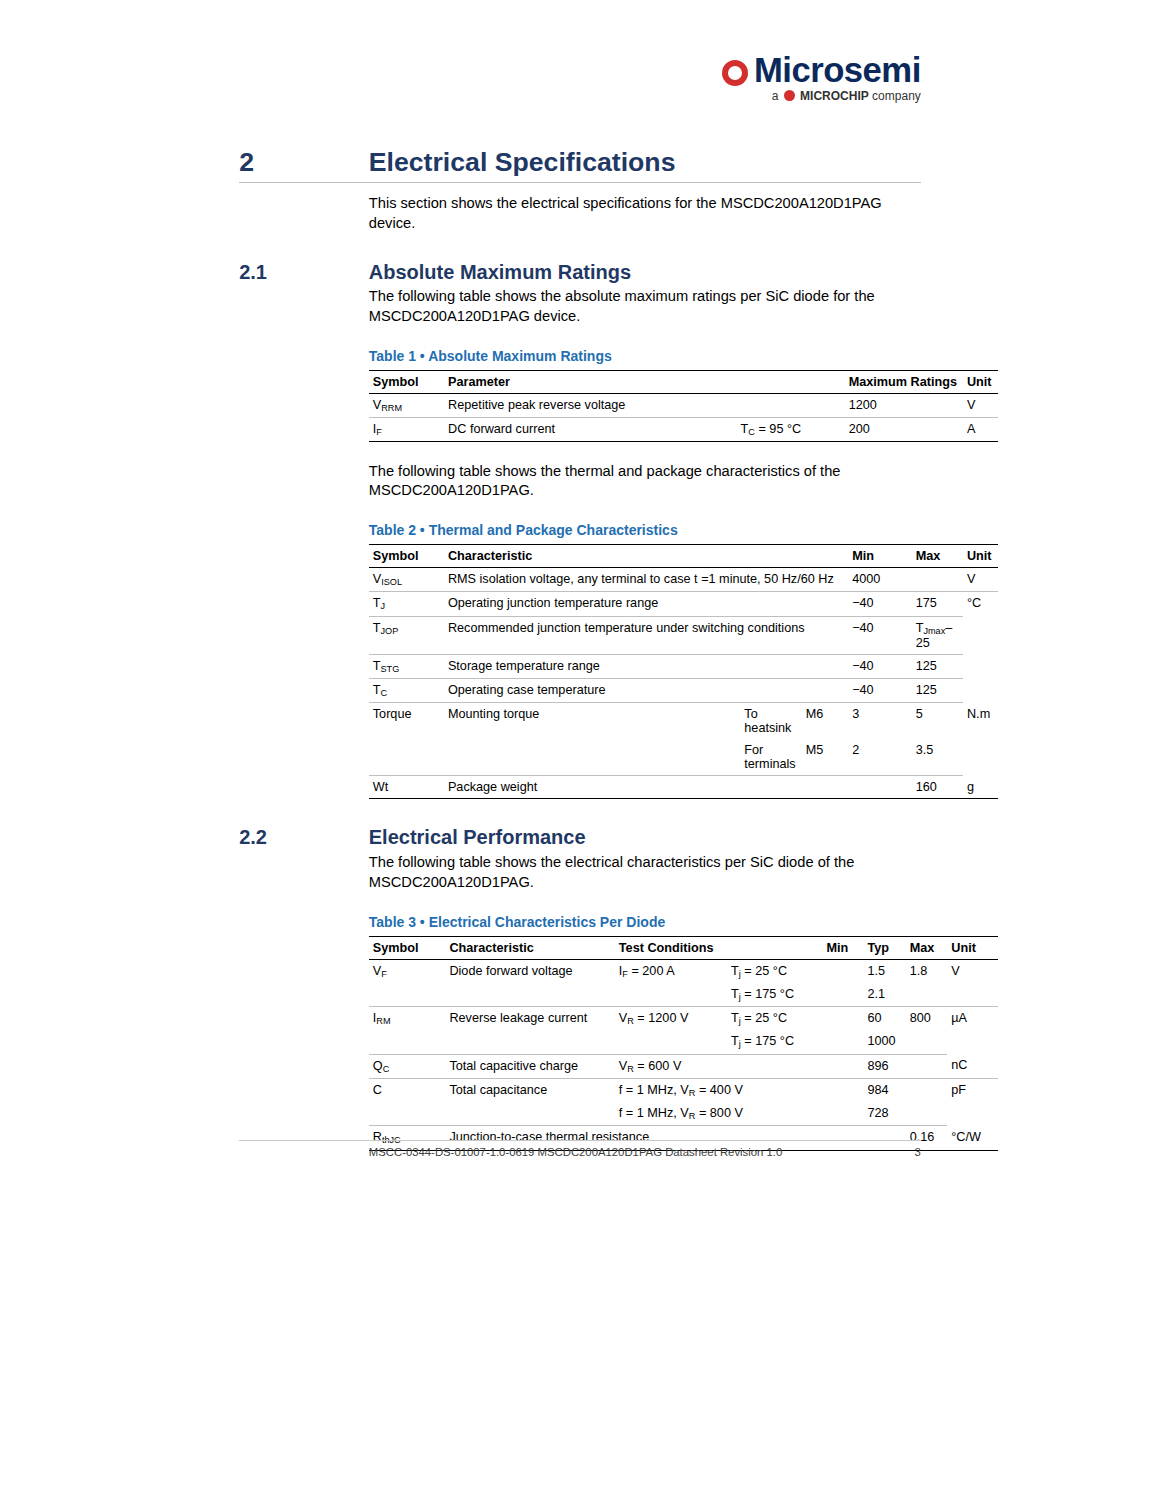Microsemi
a MICROCHIP company
2 Electrical Specifications
This section shows the electrical specifications for the MSCDC200A120D1PAG device.
2.1 Absolute Maximum Ratings
The following table shows the absolute maximum ratings per SiC diode for the MSCDC200A120D1PAG device.
Table 1 • Absolute Maximum Ratings
| Symbol | Parameter | Maximum Ratings | Unit |
| --- | --- | --- | --- |
| V RRM | Repetitive peak reverse voltage | | 1200 | V |
| I F | DC forward current | T C = 95 °C | 200 | A |
The following table shows the thermal and package characteristics of the MSCDC200A120D1PAG.
Table 2 • Thermal and Package Characteristics
| Symbol | Characteristic | Min | Max | Unit |
| --- | --- | --- | --- | --- |
| V ISOL | RMS isolation voltage, any terminal to case t =1 minute, 50 Hz/60 Hz | 4000 | | V |
| T J | Operating junction temperature range | −40 | 175 | °C |
| T JOP | Recommended junction temperature under switching conditions | −40 | T Jmax –25 |
| T STG | Storage temperature range | −40 | 125 |
| T C | Operating case temperature | −40 | 125 |
| Torque | Mounting torque | To heatsink | M6 | 3 | 5 | N.m |
| | | For terminals | M5 | 2 | 3.5 |
| Wt | Package weight | | 160 | g |
2.2 Electrical Performance
The following table shows the electrical characteristics per SiC diode of the MSCDC200A120D1PAG.
Table 3 • Electrical Characteristics Per Diode
| Symbol | Characteristic | Test Conditions | Min | Typ | Max | Unit |
| --- | --- | --- | --- | --- | --- | --- |
| V F | Diode forward voltage | I F = 200 A | T j = 25 °C | | 1.5 | 1.8 | V |
| | | | T j = 175 °C | | 2.1 | | |
| I RM | Reverse leakage current | V R = 1200 V | T j = 25 °C | | 60 | 800 | µA |
| | | | T j = 175 °C | | 1000 | |
| Q C | Total capacitive charge | V R = 600 V | | 896 | | nC |
| C | Total capacitance | f = 1 MHz, V R = 400 V | | 984 | | pF |
| | | f = 1 MHz, V R = 800 V | | 728 | |
| R thJC | Junction-to-case thermal resistance | | | 0.16 | °C/W |
MSCC-0344-DS-01007-1.0-0619 MSCDC200A120D1PAG Datasheet Revision 1.0
3